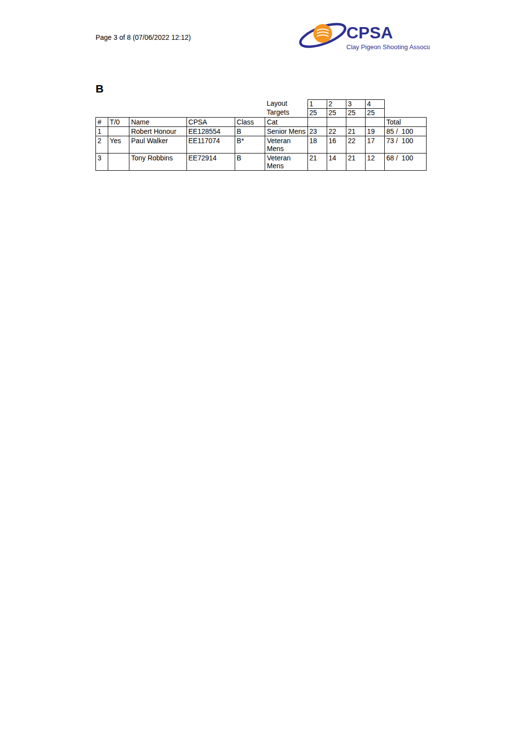Page 3 of 8 (07/06/2022 12:12)
CPSA Clay Pigeon Shooting Association
B
| | | | | | Layout | 1 | 2 | 3 | 4 | |
| | | | | | Targets | 25 | 25 | 25 | 25 | |
| # | T/0 | Name | CPSA | Class | Cat | | | | | Total |
| 1 | | Robert Honour | EE128554 | B | Senior Mens | 23 | 22 | 21 | 19 | 85 / 100 |
| 2 | Yes | Paul Walker | EE117074 | B* | Veteran Mens | 18 | 16 | 22 | 17 | 73 / 100 |
| 3 | | Tony Robbins | EE72914 | B | Veteran Mens | 21 | 14 | 21 | 12 | 68 / 100 |